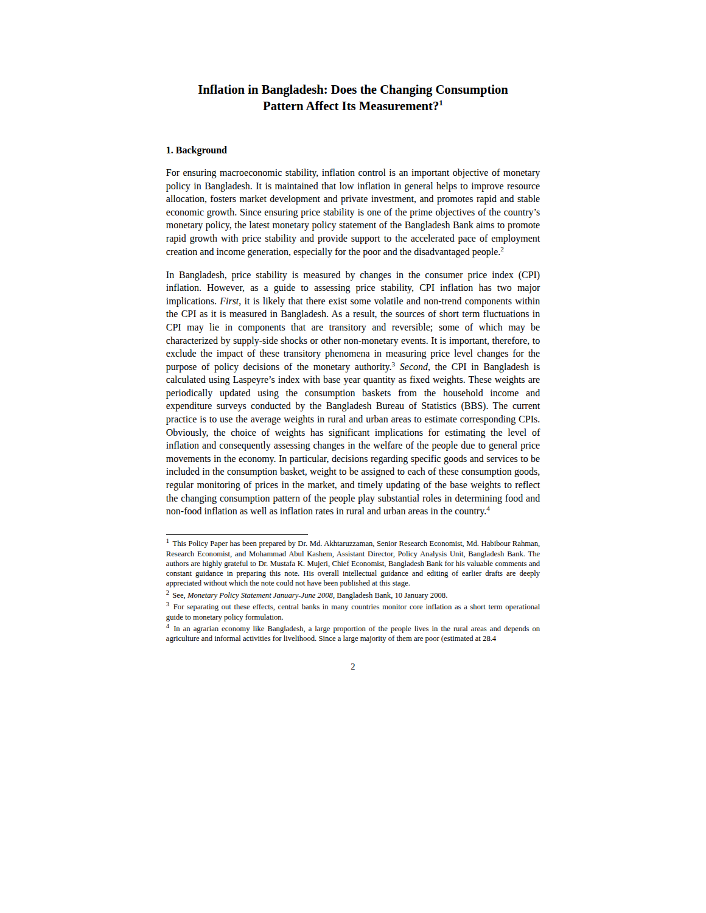Inflation in Bangladesh: Does the Changing Consumption
Pattern Affect Its Measurement?1
1. Background
For ensuring macroeconomic stability, inflation control is an important objective of monetary policy in Bangladesh. It is maintained that low inflation in general helps to improve resource allocation, fosters market development and private investment, and promotes rapid and stable economic growth. Since ensuring price stability is one of the prime objectives of the country’s monetary policy, the latest monetary policy statement of the Bangladesh Bank aims to promote rapid growth with price stability and provide support to the accelerated pace of employment creation and income generation, especially for the poor and the disadvantaged people.2
In Bangladesh, price stability is measured by changes in the consumer price index (CPI) inflation. However, as a guide to assessing price stability, CPI inflation has two major implications. First, it is likely that there exist some volatile and non-trend components within the CPI as it is measured in Bangladesh. As a result, the sources of short term fluctuations in CPI may lie in components that are transitory and reversible; some of which may be characterized by supply-side shocks or other non-monetary events. It is important, therefore, to exclude the impact of these transitory phenomena in measuring price level changes for the purpose of policy decisions of the monetary authority.3 Second, the CPI in Bangladesh is calculated using Laspeyre’s index with base year quantity as fixed weights. These weights are periodically updated using the consumption baskets from the household income and expenditure surveys conducted by the Bangladesh Bureau of Statistics (BBS). The current practice is to use the average weights in rural and urban areas to estimate corresponding CPIs. Obviously, the choice of weights has significant implications for estimating the level of inflation and consequently assessing changes in the welfare of the people due to general price movements in the economy. In particular, decisions regarding specific goods and services to be included in the consumption basket, weight to be assigned to each of these consumption goods, regular monitoring of prices in the market, and timely updating of the base weights to reflect the changing consumption pattern of the people play substantial roles in determining food and non-food inflation as well as inflation rates in rural and urban areas in the country.4
1 This Policy Paper has been prepared by Dr. Md. Akhtaruzzaman, Senior Research Economist, Md. Habibour Rahman, Research Economist, and Mohammad Abul Kashem, Assistant Director, Policy Analysis Unit, Bangladesh Bank. The authors are highly grateful to Dr. Mustafa K. Mujeri, Chief Economist, Bangladesh Bank for his valuable comments and constant guidance in preparing this note. His overall intellectual guidance and editing of earlier drafts are deeply appreciated without which the note could not have been published at this stage.
2 See, Monetary Policy Statement January-June 2008, Bangladesh Bank, 10 January 2008.
3 For separating out these effects, central banks in many countries monitor core inflation as a short term operational guide to monetary policy formulation.
4 In an agrarian economy like Bangladesh, a large proportion of the people lives in the rural areas and depends on agriculture and informal activities for livelihood. Since a large majority of them are poor (estimated at 28.4
2